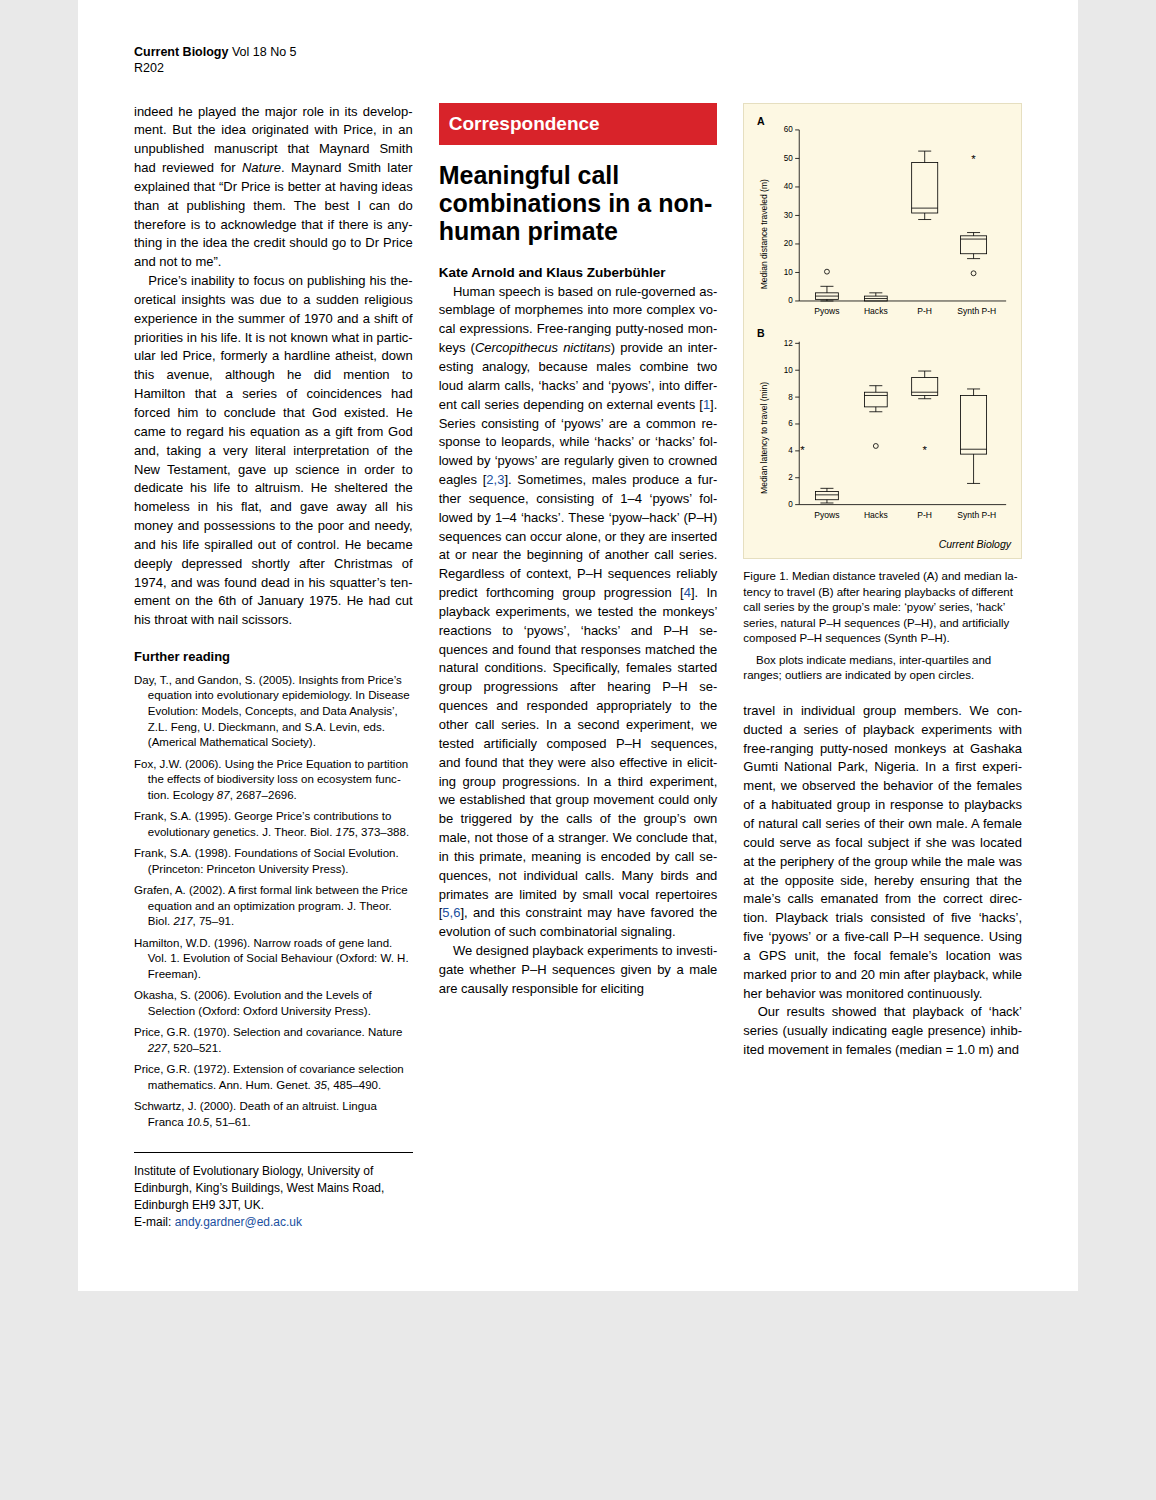Current Biology Vol 18 No 5 R202
indeed he played the major role in its development. But the idea originated with Price, in an unpublished manuscript that Maynard Smith had reviewed for Nature. Maynard Smith later explained that “Dr Price is better at having ideas than at publishing them. The best I can do therefore is to acknowledge that if there is anything in the idea the credit should go to Dr Price and not to me”.
Price’s inability to focus on publishing his theoretical insights was due to a sudden religious experience in the summer of 1970 and a shift of priorities in his life. It is not known what in particular led Price, formerly a hardline atheist, down this avenue, although he did mention to Hamilton that a series of coincidences had forced him to conclude that God existed. He came to regard his equation as a gift from God and, taking a very literal interpretation of the New Testament, gave up science in order to dedicate his life to altruism. He sheltered the homeless in his flat, and gave away all his money and possessions to the poor and needy, and his life spiralled out of control. He became deeply depressed shortly after Christmas of 1974, and was found dead in his squatter’s tenement on the 6th of January 1975. He had cut his throat with nail scissors.
Further reading
Day, T., and Gandon, S. (2005). Insights from Price’s equation into evolutionary epidemiology. In Disease Evolution: Models, Concepts, and Data Analysis’, Z.L. Feng, U. Dieckmann, and S.A. Levin, eds. (Americal Mathematical Society).
Fox, J.W. (2006). Using the Price Equation to partition the effects of biodiversity loss on ecosystem function. Ecology 87, 2687–2696.
Frank, S.A. (1995). George Price’s contributions to evolutionary genetics. J. Theor. Biol. 175, 373–388.
Frank, S.A. (1998). Foundations of Social Evolution. (Princeton: Princeton University Press).
Grafen, A. (2002). A first formal link between the Price equation and an optimization program. J. Theor. Biol. 217, 75–91.
Hamilton, W.D. (1996). Narrow roads of gene land. Vol. 1. Evolution of Social Behaviour (Oxford: W. H. Freeman).
Okasha, S. (2006). Evolution and the Levels of Selection (Oxford: Oxford University Press).
Price, G.R. (1970). Selection and covariance. Nature 227, 520–521.
Price, G.R. (1972). Extension of covariance selection mathematics. Ann. Hum. Genet. 35, 485–490.
Schwartz, J. (2000). Death of an altruist. Lingua Franca 10.5, 51–61.
Institute of Evolutionary Biology, University of Edinburgh, King’s Buildings, West Mains Road, Edinburgh EH9 3JT, UK.
E-mail: andy.gardner@ed.ac.uk
Correspondence
Meaningful call combinations in a non-human primate
Kate Arnold and Klaus Zuberbühler
Human speech is based on rule-governed assemblage of morphemes into more complex vocal expressions. Free-ranging putty-nosed monkeys (Cercopithecus nictitans) provide an interesting analogy, because males combine two loud alarm calls, ‘hacks’ and ‘pyows’, into different call series depending on external events [1]. Series consisting of ‘pyows’ are a common response to leopards, while ‘hacks’ or ‘hacks’ followed by ‘pyows’ are regularly given to crowned eagles [2,3]. Sometimes, males produce a further sequence, consisting of 1–4 ‘pyows’ followed by 1–4 ‘hacks’. These ‘pyow–hack’ (P–H) sequences can occur alone, or they are inserted at or near the beginning of another call series. Regardless of context, P–H sequences reliably predict forthcoming group progression [4]. In playback experiments, we tested the monkeys’ reactions to ‘pyows’, ‘hacks’ and P–H sequences and found that responses matched the natural conditions. Specifically, females started group progressions after hearing P–H sequences and responded appropriately to the other call series. In a second experiment, we tested artificially composed P–H sequences, and found that they were also effective in eliciting group progressions. In a third experiment, we established that group movement could only be triggered by the calls of the group’s own male, not those of a stranger. We conclude that, in this primate, meaning is encoded by call sequences, not individual calls. Many birds and primates are limited by small vocal repertoires [5,6], and this constraint may have favored the evolution of such combinatorial signaling.
We designed playback experiments to investigate whether P–H sequences given by a male are causally responsible for eliciting
A Median distance traveled (m) 0 10 20 30 40 50 60 * Pyows Hacks P-H Synth P-H B Median latency to travel (min) 0 2 4 6 8 10 12 * * Pyows Hacks P-H Synth P-H
Current Biology
Figure 1. Median distance traveled (A) and median latency to travel (B) after hearing playbacks of different call series by the group’s male: ‘pyow’ series, ‘hack’ series, natural P–H sequences (P–H), and artificially composed P–H sequences (Synth P–H).
Box plots indicate medians, inter-quartiles and ranges; outliers are indicated by open circles.
travel in individual group members. We conducted a series of playback experiments with free-ranging putty-nosed monkeys at Gashaka Gumti National Park, Nigeria. In a first experiment, we observed the behavior of the females of a habituated group in response to playbacks of natural call series of their own male. A female could serve as focal subject if she was located at the periphery of the group while the male was at the opposite side, hereby ensuring that the male’s calls emanated from the correct direction. Playback trials consisted of five ‘hacks’, five ‘pyows’ or a five-call P–H sequence. Using a GPS unit, the focal female’s location was marked prior to and 20 min after playback, while her behavior was monitored continuously.
Our results showed that playback of ‘hack’ series (usually indicating eagle presence) inhibited movement in females (median = 1.0 m) and